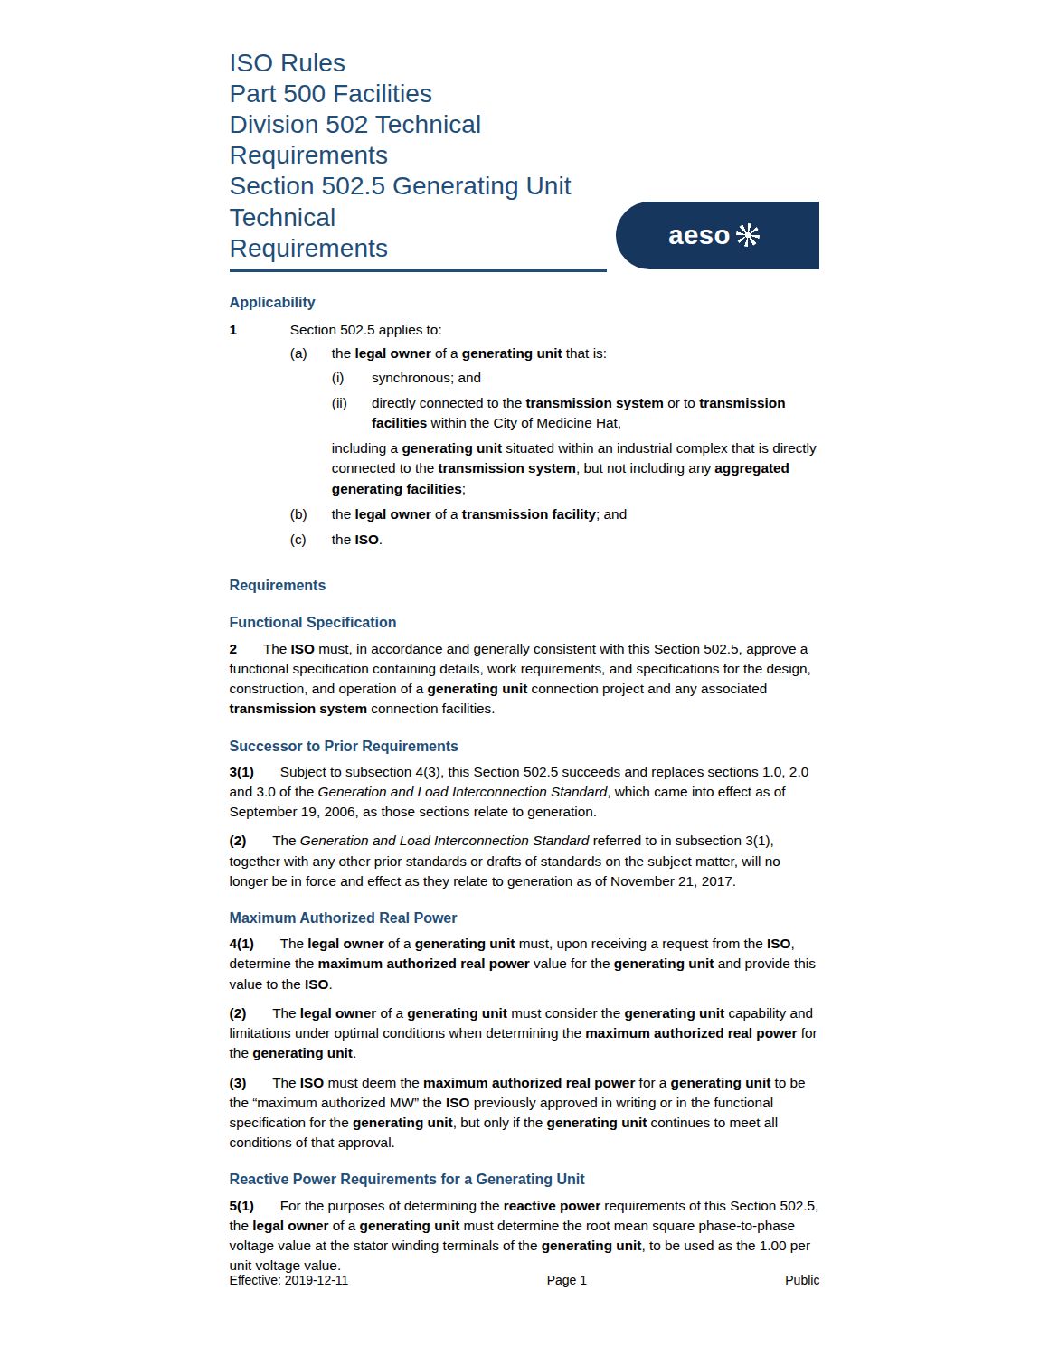ISO Rules Part 500 Facilities Division 502 Technical Requirements Section 502.5 Generating Unit Technical Requirements
aeso
Applicability
1
Section 502.5 applies to:
(a) the legal owner of a generating unit that is:
(i) synchronous; and
(ii) directly connected to the transmission system or to transmission facilities within the City of Medicine Hat,
including a generating unit situated within an industrial complex that is directly connected to the transmission system, but not including any aggregated generating facilities;
(b) the legal owner of a transmission facility; and
(c) the ISO.
Requirements
Functional Specification
2 The ISO must, in accordance and generally consistent with this Section 502.5, approve a functional specification containing details, work requirements, and specifications for the design, construction, and operation of a generating unit connection project and any associated transmission system connection facilities.
Successor to Prior Requirements
3(1) Subject to subsection 4(3), this Section 502.5 succeeds and replaces sections 1.0, 2.0 and 3.0 of the Generation and Load Interconnection Standard, which came into effect as of September 19, 2006, as those sections relate to generation.
(2) The Generation and Load Interconnection Standard referred to in subsection 3(1), together with any other prior standards or drafts of standards on the subject matter, will no longer be in force and effect as they relate to generation as of November 21, 2017.
Maximum Authorized Real Power
4(1) The legal owner of a generating unit must, upon receiving a request from the ISO, determine the maximum authorized real power value for the generating unit and provide this value to the ISO.
(2) The legal owner of a generating unit must consider the generating unit capability and limitations under optimal conditions when determining the maximum authorized real power for the generating unit.
(3) The ISO must deem the maximum authorized real power for a generating unit to be the “maximum authorized MW” the ISO previously approved in writing or in the functional specification for the generating unit, but only if the generating unit continues to meet all conditions of that approval.
Reactive Power Requirements for a Generating Unit
5(1) For the purposes of determining the reactive power requirements of this Section 502.5, the legal owner of a generating unit must determine the root mean square phase-to-phase voltage value at the stator winding terminals of the generating unit, to be used as the 1.00 per unit voltage value.
Effective: 2019-12-11
Page 1
Public